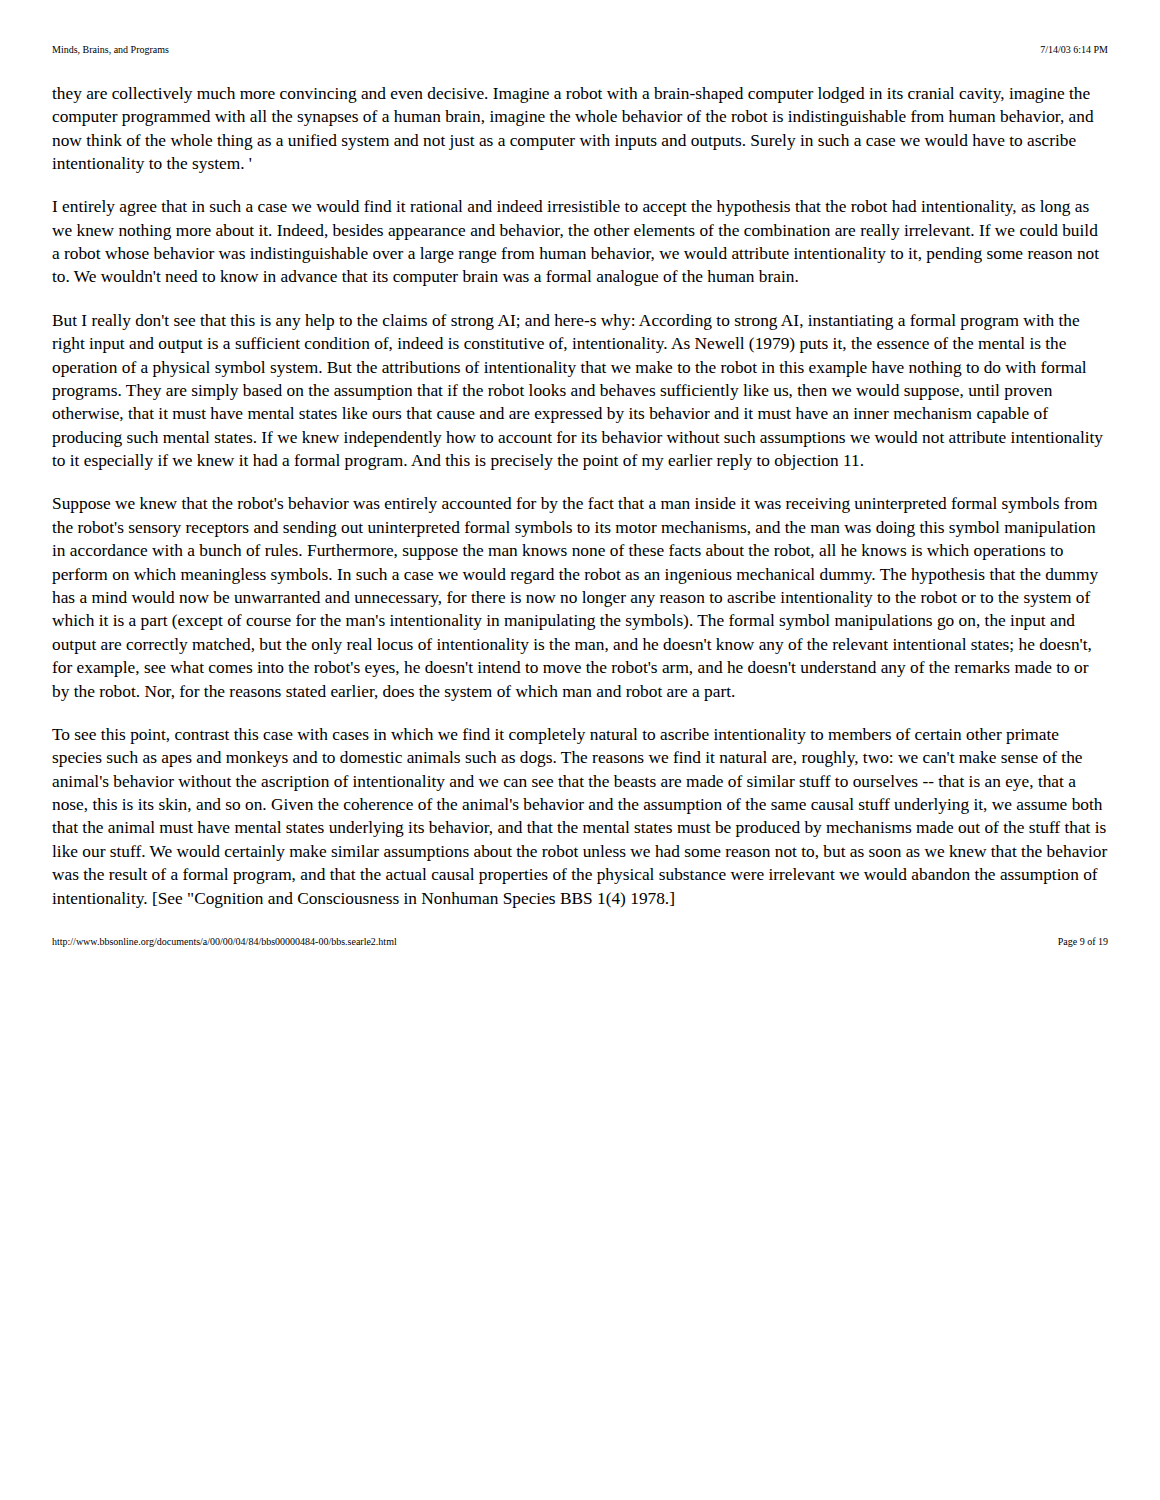Minds, Brains, and Programs 7/14/03 6:14 PM
they are collectively much more convincing and even decisive. Imagine a robot with a brain-shaped computer lodged in its cranial cavity, imagine the computer programmed with all the synapses of a human brain, imagine the whole behavior of the robot is indistinguishable from human behavior, and now think of the whole thing as a unified system and not just as a computer with inputs and outputs. Surely in such a case we would have to ascribe intentionality to the system. '
I entirely agree that in such a case we would find it rational and indeed irresistible to accept the hypothesis that the robot had intentionality, as long as we knew nothing more about it. Indeed, besides appearance and behavior, the other elements of the combination are really irrelevant. If we could build a robot whose behavior was indistinguishable over a large range from human behavior, we would attribute intentionality to it, pending some reason not to. We wouldn't need to know in advance that its computer brain was a formal analogue of the human brain.
But I really don't see that this is any help to the claims of strong AI; and here-s why: According to strong AI, instantiating a formal program with the right input and output is a sufficient condition of, indeed is constitutive of, intentionality. As Newell (1979) puts it, the essence of the mental is the operation of a physical symbol system. But the attributions of intentionality that we make to the robot in this example have nothing to do with formal programs. They are simply based on the assumption that if the robot looks and behaves sufficiently like us, then we would suppose, until proven otherwise, that it must have mental states like ours that cause and are expressed by its behavior and it must have an inner mechanism capable of producing such mental states. If we knew independently how to account for its behavior without such assumptions we would not attribute intentionality to it especially if we knew it had a formal program. And this is precisely the point of my earlier reply to objection 11.
Suppose we knew that the robot's behavior was entirely accounted for by the fact that a man inside it was receiving uninterpreted formal symbols from the robot's sensory receptors and sending out uninterpreted formal symbols to its motor mechanisms, and the man was doing this symbol manipulation in accordance with a bunch of rules. Furthermore, suppose the man knows none of these facts about the robot, all he knows is which operations to perform on which meaningless symbols. In such a case we would regard the robot as an ingenious mechanical dummy. The hypothesis that the dummy has a mind would now be unwarranted and unnecessary, for there is now no longer any reason to ascribe intentionality to the robot or to the system of which it is a part (except of course for the man's intentionality in manipulating the symbols). The formal symbol manipulations go on, the input and output are correctly matched, but the only real locus of intentionality is the man, and he doesn't know any of the relevant intentional states; he doesn't, for example, see what comes into the robot's eyes, he doesn't intend to move the robot's arm, and he doesn't understand any of the remarks made to or by the robot. Nor, for the reasons stated earlier, does the system of which man and robot are a part.
To see this point, contrast this case with cases in which we find it completely natural to ascribe intentionality to members of certain other primate species such as apes and monkeys and to domestic animals such as dogs. The reasons we find it natural are, roughly, two: we can't make sense of the animal's behavior without the ascription of intentionality and we can see that the beasts are made of similar stuff to ourselves -- that is an eye, that a nose, this is its skin, and so on. Given the coherence of the animal's behavior and the assumption of the same causal stuff underlying it, we assume both that the animal must have mental states underlying its behavior, and that the mental states must be produced by mechanisms made out of the stuff that is like our stuff. We would certainly make similar assumptions about the robot unless we had some reason not to, but as soon as we knew that the behavior was the result of a formal program, and that the actual causal properties of the physical substance were irrelevant we would abandon the assumption of intentionality. [See "Cognition and Consciousness in Nonhuman Species BBS 1(4) 1978.]
http://www.bbsonline.org/documents/a/00/00/04/84/bbs00000484-00/bbs.searle2.html Page 9 of 19